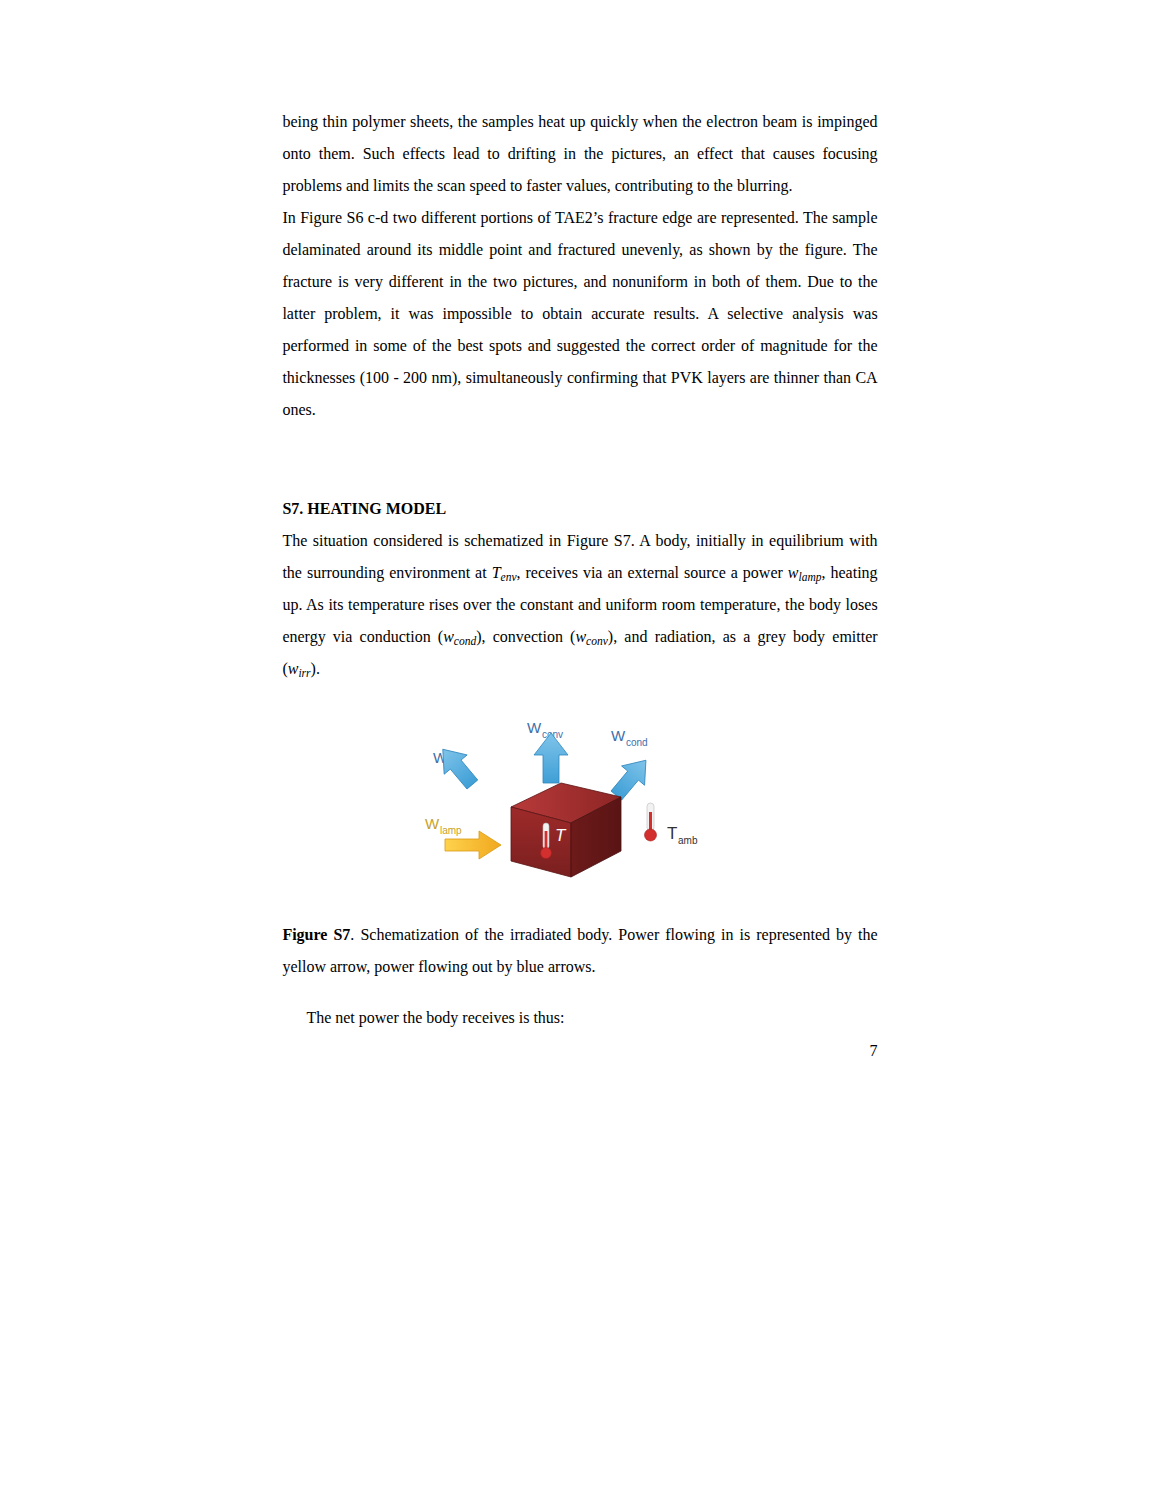being thin polymer sheets, the samples heat up quickly when the electron beam is impinged onto them. Such effects lead to drifting in the pictures, an effect that causes focusing problems and limits the scan speed to faster values, contributing to the blurring.
In Figure S6 c-d two different portions of TAE2’s fracture edge are represented. The sample delaminated around its middle point and fractured unevenly, as shown by the figure. The fracture is very different in the two pictures, and nonuniform in both of them. Due to the latter problem, it was impossible to obtain accurate results. A selective analysis was performed in some of the best spots and suggested the correct order of magnitude for the thicknesses (100 - 200 nm), simultaneously confirming that PVK layers are thinner than CA ones.
S7. HEATING MODEL
The situation considered is schematized in Figure S7. A body, initially in equilibrium with the surrounding environment at Tenv, receives via an external source a power wlamp, heating up. As its temperature rises over the constant and uniform room temperature, the body loses energy via conduction (wcond), convection (wconv), and radiation, as a grey body emitter (wirr).
W irr W conv W cond W lamp T amb T
Figure S7. Schematization of the irradiated body. Power flowing in is represented by the yellow arrow, power flowing out by blue arrows.
The net power the body receives is thus:
7